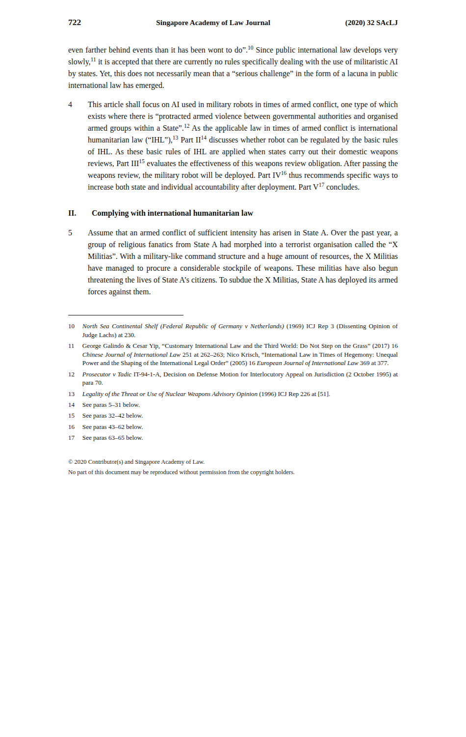722 Singapore Academy of Law Journal (2020) 32 SAcLJ
even farther behind events than it has been wont to do”.10 Since public international law develops very slowly,11 it is accepted that there are currently no rules specifically dealing with the use of militaristic AI by states. Yet, this does not necessarily mean that a “serious challenge” in the form of a lacuna in public international law has emerged.
4 This article shall focus on AI used in military robots in times of armed conflict, one type of which exists where there is “protracted armed violence between governmental authorities and organised armed groups within a State”.12 As the applicable law in times of armed conflict is international humanitarian law (“IHL”),13 Part II14 discusses whether robot can be regulated by the basic rules of IHL. As these basic rules of IHL are applied when states carry out their domestic weapons reviews, Part III15 evaluates the effectiveness of this weapons review obligation. After passing the weapons review, the military robot will be deployed. Part IV16 thus recommends specific ways to increase both state and individual accountability after deployment. Part V17 concludes.
II. Complying with international humanitarian law
5 Assume that an armed conflict of sufficient intensity has arisen in State A. Over the past year, a group of religious fanatics from State A had morphed into a terrorist organisation called the “X Militias”. With a military-like command structure and a huge amount of resources, the X Militias have managed to procure a considerable stockpile of weapons. These militias have also begun threatening the lives of State A’s citizens. To subdue the X Militias, State A has deployed its armed forces against them.
North Sea Continental Shelf (Federal Republic of Germany v Netherlands) (1969) ICJ Rep 3 (Dissenting Opinion of Judge Lachs) at 230.
George Galindo & Cesar Yip, “Customary International Law and the Third World: Do Not Step on the Grass” (2017) 16 Chinese Journal of International Law 251 at 262–263; Nico Krisch, “International Law in Times of Hegemony: Unequal Power and the Shaping of the International Legal Order” (2005) 16 European Journal of International Law 369 at 377.
Prosecutor v Tadic IT-94-1-A, Decision on Defense Motion for Interlocutory Appeal on Jurisdiction (2 October 1995) at para 70.
Legality of the Threat or Use of Nuclear Weapons Advisory Opinion (1996) ICJ Rep 226 at [51].
See paras 5–31 below.
See paras 32–42 below.
See paras 43–62 below.
See paras 63–65 below.
© 2020 Contributor(s) and Singapore Academy of Law.
No part of this document may be reproduced without permission from the copyright holders.